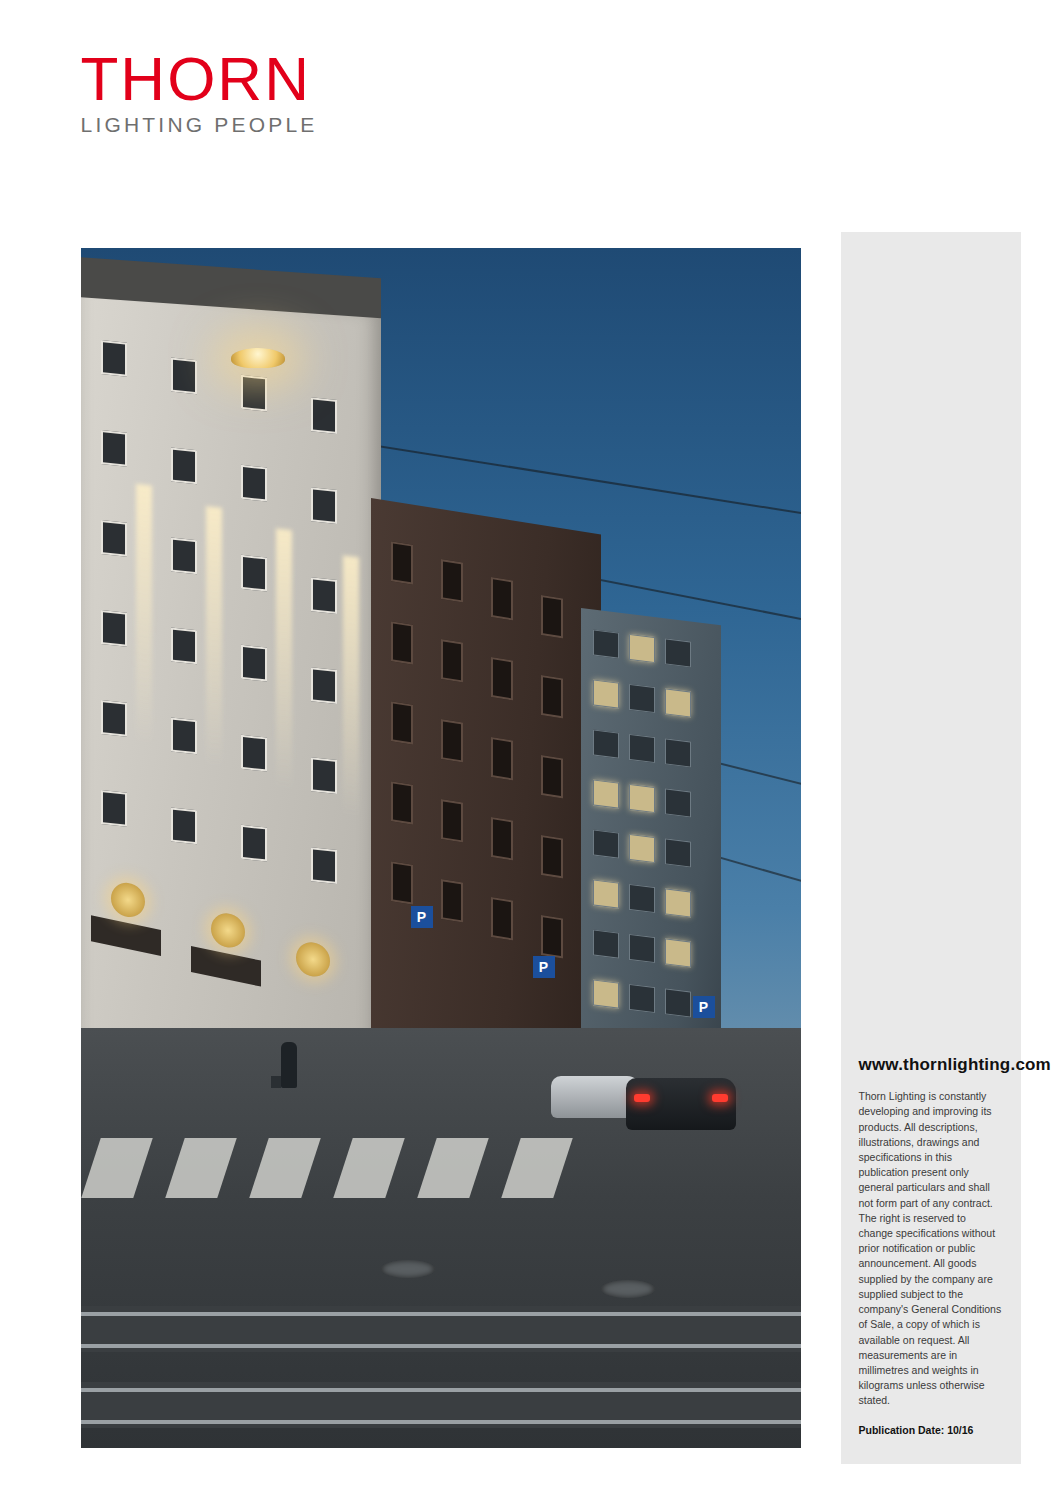THORN
LIGHTING PEOPLE
P
P
P
www.thornlighting.com
Thorn Lighting is constantly developing and improving its products. All descriptions, illustrations, drawings and specifications in this publication present only general particulars and shall not form part of any contract. The right is reserved to change specifications without prior notification or public announcement. All goods supplied by the company are supplied subject to the company's General Conditions of Sale, a copy of which is available on request. All measurements are in millimetres and weights in kilograms unless otherwise stated.
Publication Date: 10/16